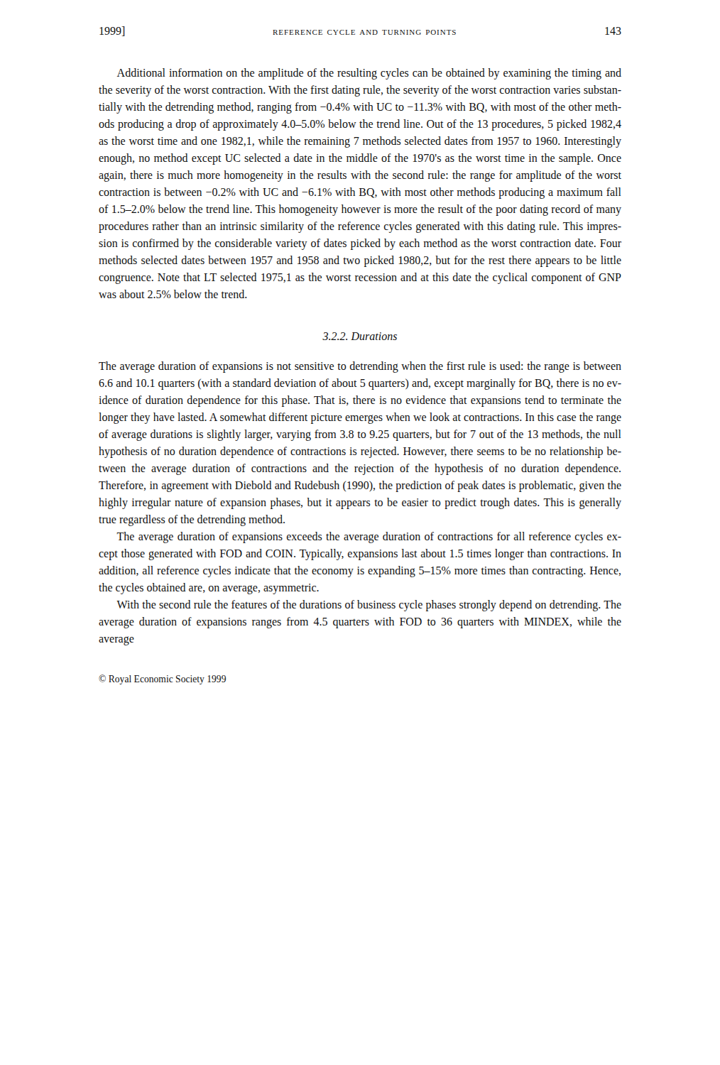1999] reference cycle and turning points 143
Additional information on the amplitude of the resulting cycles can be obtained by examining the timing and the severity of the worst contraction. With the first dating rule, the severity of the worst contraction varies substantially with the detrending method, ranging from −0.4% with UC to −11.3% with BQ, with most of the other methods producing a drop of approximately 4.0–5.0% below the trend line. Out of the 13 procedures, 5 picked 1982,4 as the worst time and one 1982,1, while the remaining 7 methods selected dates from 1957 to 1960. Interestingly enough, no method except UC selected a date in the middle of the 1970's as the worst time in the sample. Once again, there is much more homogeneity in the results with the second rule: the range for amplitude of the worst contraction is between −0.2% with UC and −6.1% with BQ, with most other methods producing a maximum fall of 1.5–2.0% below the trend line. This homogeneity however is more the result of the poor dating record of many procedures rather than an intrinsic similarity of the reference cycles generated with this dating rule. This impression is confirmed by the considerable variety of dates picked by each method as the worst contraction date. Four methods selected dates between 1957 and 1958 and two picked 1980,2, but for the rest there appears to be little congruence. Note that LT selected 1975,1 as the worst recession and at this date the cyclical component of GNP was about 2.5% below the trend.
3.2.2. Durations
The average duration of expansions is not sensitive to detrending when the first rule is used: the range is between 6.6 and 10.1 quarters (with a standard deviation of about 5 quarters) and, except marginally for BQ, there is no evidence of duration dependence for this phase. That is, there is no evidence that expansions tend to terminate the longer they have lasted. A somewhat different picture emerges when we look at contractions. In this case the range of average durations is slightly larger, varying from 3.8 to 9.25 quarters, but for 7 out of the 13 methods, the null hypothesis of no duration dependence of contractions is rejected. However, there seems to be no relationship between the average duration of contractions and the rejection of the hypothesis of no duration dependence. Therefore, in agreement with Diebold and Rudebush (1990), the prediction of peak dates is problematic, given the highly irregular nature of expansion phases, but it appears to be easier to predict trough dates. This is generally true regardless of the detrending method.
The average duration of expansions exceeds the average duration of contractions for all reference cycles except those generated with FOD and COIN. Typically, expansions last about 1.5 times longer than contractions. In addition, all reference cycles indicate that the economy is expanding 5–15% more times than contracting. Hence, the cycles obtained are, on average, asymmetric.
With the second rule the features of the durations of business cycle phases strongly depend on detrending. The average duration of expansions ranges from 4.5 quarters with FOD to 36 quarters with MINDEX, while the average
© Royal Economic Society 1999